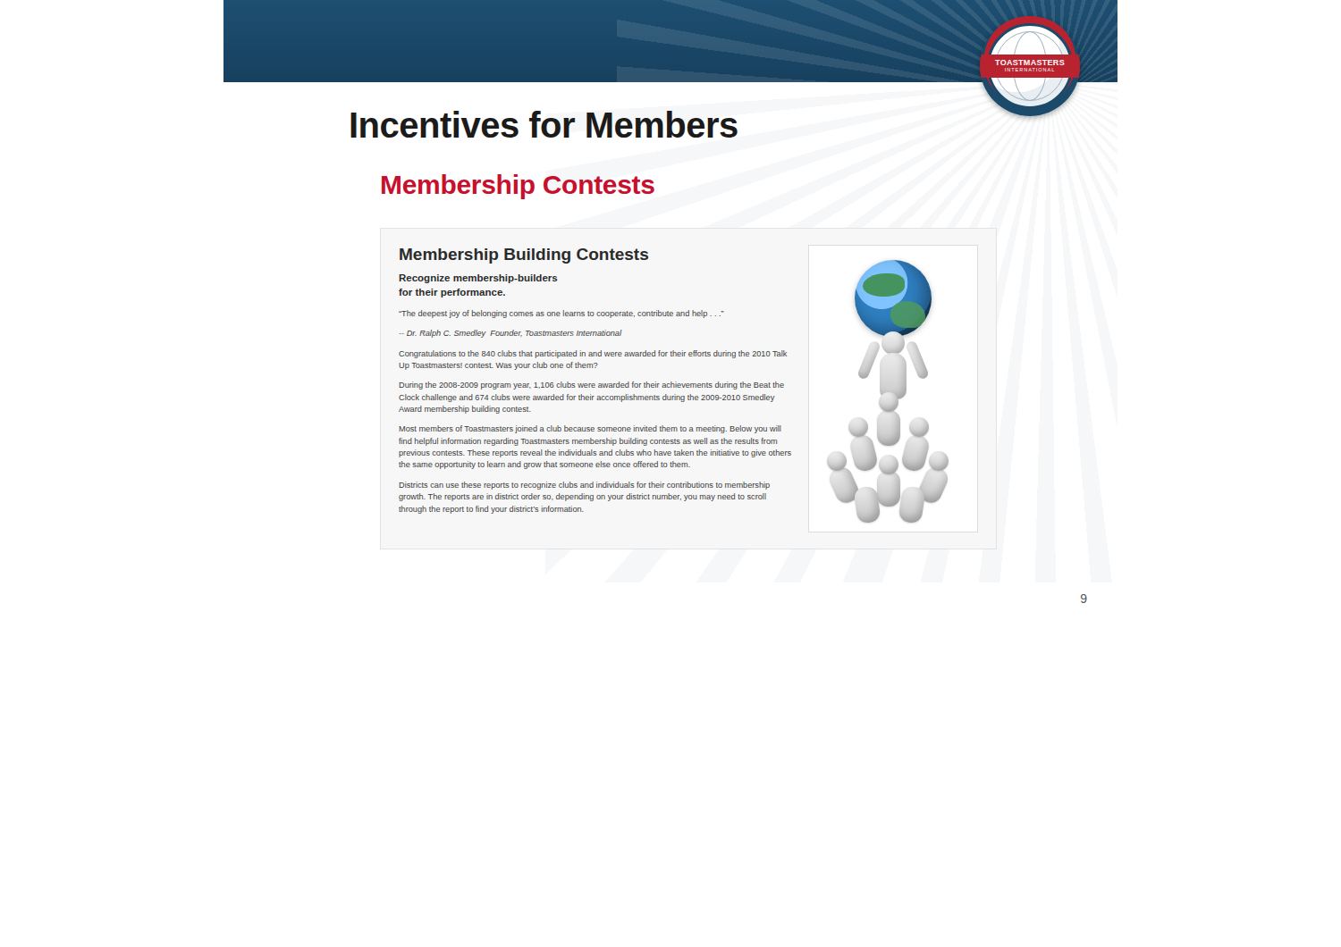TOASTMASTERS INTERNATIONAL
Incentives for Members
Membership Contests
Membership Building Contests
Recognize membership-builders
for their performance.
“The deepest joy of belonging comes as one learns to cooperate, contribute and help . . .”
-- Dr. Ralph C. Smedley Founder, Toastmasters International
Congratulations to the 840 clubs that participated in and were awarded for their efforts during the 2010 Talk Up Toastmasters! contest. Was your club one of them?
During the 2008-2009 program year, 1,106 clubs were awarded for their achievements during the Beat the Clock challenge and 674 clubs were awarded for their accomplishments during the 2009-2010 Smedley Award membership building contest.
Most members of Toastmasters joined a club because someone invited them to a meeting. Below you will find helpful information regarding Toastmasters membership building contests as well as the results from previous contests. These reports reveal the individuals and clubs who have taken the initiative to give others the same opportunity to learn and grow that someone else once offered to them.
Districts can use these reports to recognize clubs and individuals for their contributions to membership growth. The reports are in district order so, depending on your district number, you may need to scroll through the report to find your district’s information.
9